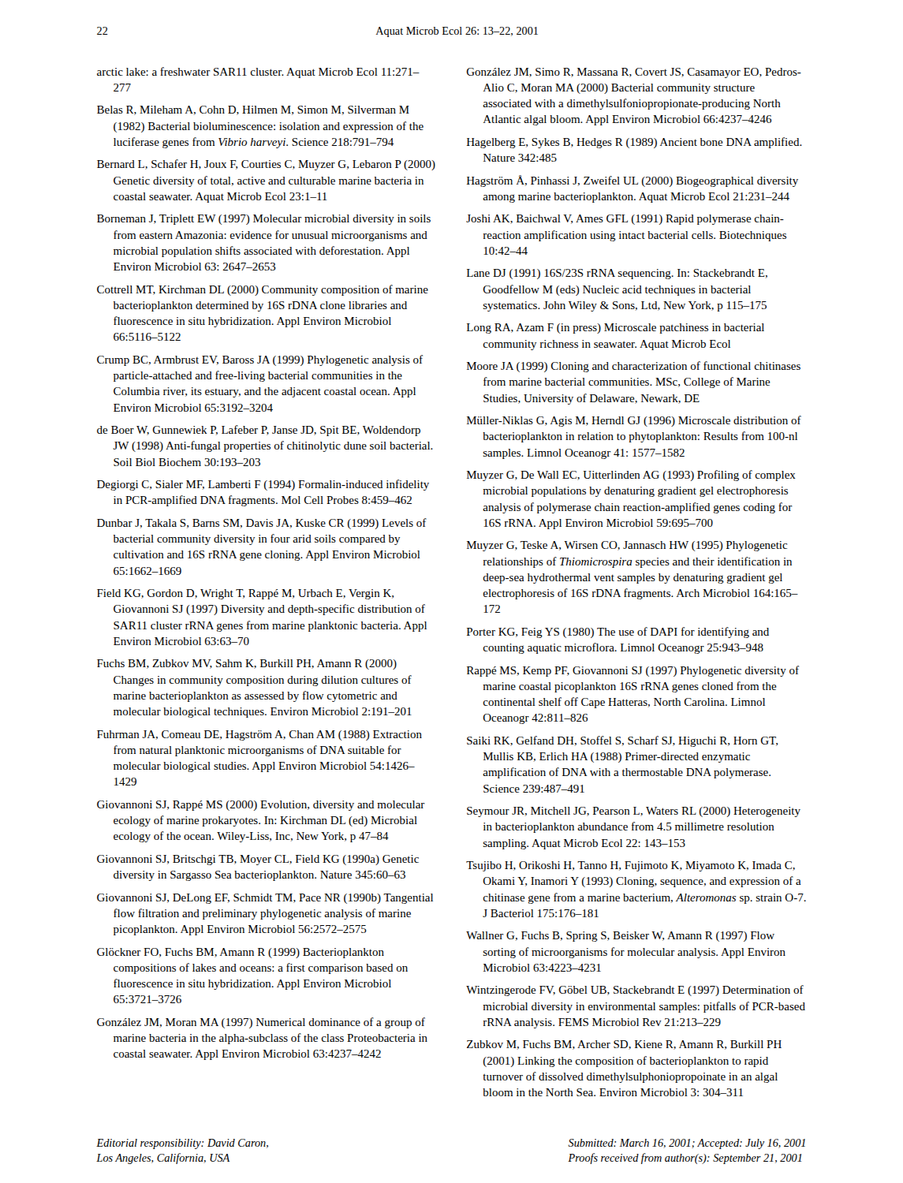22 Aquat Microb Ecol 26: 13–22, 2001
arctic lake: a freshwater SAR11 cluster. Aquat Microb Ecol 11:271–277
Belas R, Mileham A, Cohn D, Hilmen M, Simon M, Silverman M (1982) Bacterial bioluminescence: isolation and expression of the luciferase genes from Vibrio harveyi. Science 218:791–794
Bernard L, Schafer H, Joux F, Courties C, Muyzer G, Lebaron P (2000) Genetic diversity of total, active and culturable marine bacteria in coastal seawater. Aquat Microb Ecol 23:1–11
Borneman J, Triplett EW (1997) Molecular microbial diversity in soils from eastern Amazonia: evidence for unusual microorganisms and microbial population shifts associated with deforestation. Appl Environ Microbiol 63: 2647–2653
Cottrell MT, Kirchman DL (2000) Community composition of marine bacterioplankton determined by 16S rDNA clone libraries and fluorescence in situ hybridization. Appl Environ Microbiol 66:5116–5122
Crump BC, Armbrust EV, Baross JA (1999) Phylogenetic analysis of particle-attached and free-living bacterial communities in the Columbia river, its estuary, and the adjacent coastal ocean. Appl Environ Microbiol 65:3192–3204
de Boer W, Gunnewiek P, Lafeber P, Janse JD, Spit BE, Woldendorp JW (1998) Anti-fungal properties of chitinolytic dune soil bacterial. Soil Biol Biochem 30:193–203
Degiorgi C, Sialer MF, Lamberti F (1994) Formalin-induced infidelity in PCR-amplified DNA fragments. Mol Cell Probes 8:459–462
Dunbar J, Takala S, Barns SM, Davis JA, Kuske CR (1999) Levels of bacterial community diversity in four arid soils compared by cultivation and 16S rRNA gene cloning. Appl Environ Microbiol 65:1662–1669
Field KG, Gordon D, Wright T, Rappé M, Urbach E, Vergin K, Giovannoni SJ (1997) Diversity and depth-specific distribution of SAR11 cluster rRNA genes from marine planktonic bacteria. Appl Environ Microbiol 63:63–70
Fuchs BM, Zubkov MV, Sahm K, Burkill PH, Amann R (2000) Changes in community composition during dilution cultures of marine bacterioplankton as assessed by flow cytometric and molecular biological techniques. Environ Microbiol 2:191–201
Fuhrman JA, Comeau DE, Hagström A, Chan AM (1988) Extraction from natural planktonic microorganisms of DNA suitable for molecular biological studies. Appl Environ Microbiol 54:1426–1429
Giovannoni SJ, Rappé MS (2000) Evolution, diversity and molecular ecology of marine prokaryotes. In: Kirchman DL (ed) Microbial ecology of the ocean. Wiley-Liss, Inc, New York, p 47–84
Giovannoni SJ, Britschgi TB, Moyer CL, Field KG (1990a) Genetic diversity in Sargasso Sea bacterioplankton. Nature 345:60–63
Giovannoni SJ, DeLong EF, Schmidt TM, Pace NR (1990b) Tangential flow filtration and preliminary phylogenetic analysis of marine picoplankton. Appl Environ Microbiol 56:2572–2575
Glöckner FO, Fuchs BM, Amann R (1999) Bacterioplankton compositions of lakes and oceans: a first comparison based on fluorescence in situ hybridization. Appl Environ Microbiol 65:3721–3726
González JM, Moran MA (1997) Numerical dominance of a group of marine bacteria in the alpha-subclass of the class Proteobacteria in coastal seawater. Appl Environ Microbiol 63:4237–4242
González JM, Simo R, Massana R, Covert JS, Casamayor EO, Pedros-Alio C, Moran MA (2000) Bacterial community structure associated with a dimethylsulfoniopropionate-producing North Atlantic algal bloom. Appl Environ Microbiol 66:4237–4246
Hagelberg E, Sykes B, Hedges R (1989) Ancient bone DNA amplified. Nature 342:485
Hagström Å, Pinhassi J, Zweifel UL (2000) Biogeographical diversity among marine bacterioplankton. Aquat Microb Ecol 21:231–244
Joshi AK, Baichwal V, Ames GFL (1991) Rapid polymerase chain-reaction amplification using intact bacterial cells. Biotechniques 10:42–44
Lane DJ (1991) 16S/23S rRNA sequencing. In: Stackebrandt E, Goodfellow M (eds) Nucleic acid techniques in bacterial systematics. John Wiley & Sons, Ltd, New York, p 115–175
Long RA, Azam F (in press) Microscale patchiness in bacterial community richness in seawater. Aquat Microb Ecol
Moore JA (1999) Cloning and characterization of functional chitinases from marine bacterial communities. MSc, College of Marine Studies, University of Delaware, Newark, DE
Müller-Niklas G, Agis M, Herndl GJ (1996) Microscale distribution of bacterioplankton in relation to phytoplankton: Results from 100-nl samples. Limnol Oceanogr 41: 1577–1582
Muyzer G, De Wall EC, Uitterlinden AG (1993) Profiling of complex microbial populations by denaturing gradient gel electrophoresis analysis of polymerase chain reaction-amplified genes coding for 16S rRNA. Appl Environ Microbiol 59:695–700
Muyzer G, Teske A, Wirsen CO, Jannasch HW (1995) Phylogenetic relationships of Thiomicrospira species and their identification in deep-sea hydrothermal vent samples by denaturing gradient gel electrophoresis of 16S rDNA fragments. Arch Microbiol 164:165–172
Porter KG, Feig YS (1980) The use of DAPI for identifying and counting aquatic microflora. Limnol Oceanogr 25:943–948
Rappé MS, Kemp PF, Giovannoni SJ (1997) Phylogenetic diversity of marine coastal picoplankton 16S rRNA genes cloned from the continental shelf off Cape Hatteras, North Carolina. Limnol Oceanogr 42:811–826
Saiki RK, Gelfand DH, Stoffel S, Scharf SJ, Higuchi R, Horn GT, Mullis KB, Erlich HA (1988) Primer-directed enzymatic amplification of DNA with a thermostable DNA polymerase. Science 239:487–491
Seymour JR, Mitchell JG, Pearson L, Waters RL (2000) Heterogeneity in bacterioplankton abundance from 4.5 millimetre resolution sampling. Aquat Microb Ecol 22: 143–153
Tsujibo H, Orikoshi H, Tanno H, Fujimoto K, Miyamoto K, Imada C, Okami Y, Inamori Y (1993) Cloning, sequence, and expression of a chitinase gene from a marine bacterium, Alteromonas sp. strain O-7. J Bacteriol 175:176–181
Wallner G, Fuchs B, Spring S, Beisker W, Amann R (1997) Flow sorting of microorganisms for molecular analysis. Appl Environ Microbiol 63:4223–4231
Wintzingerode FV, Göbel UB, Stackebrandt E (1997) Determination of microbial diversity in environmental samples: pitfalls of PCR-based rRNA analysis. FEMS Microbiol Rev 21:213–229
Zubkov M, Fuchs BM, Archer SD, Kiene R, Amann R, Burkill PH (2001) Linking the composition of bacterioplankton to rapid turnover of dissolved dimethylsulphoniopropoinate in an algal bloom in the North Sea. Environ Microbiol 3: 304–311
Editorial responsibility: David Caron, Los Angeles, California, USA
Submitted: March 16, 2001; Accepted: July 16, 2001 Proofs received from author(s): September 21, 2001